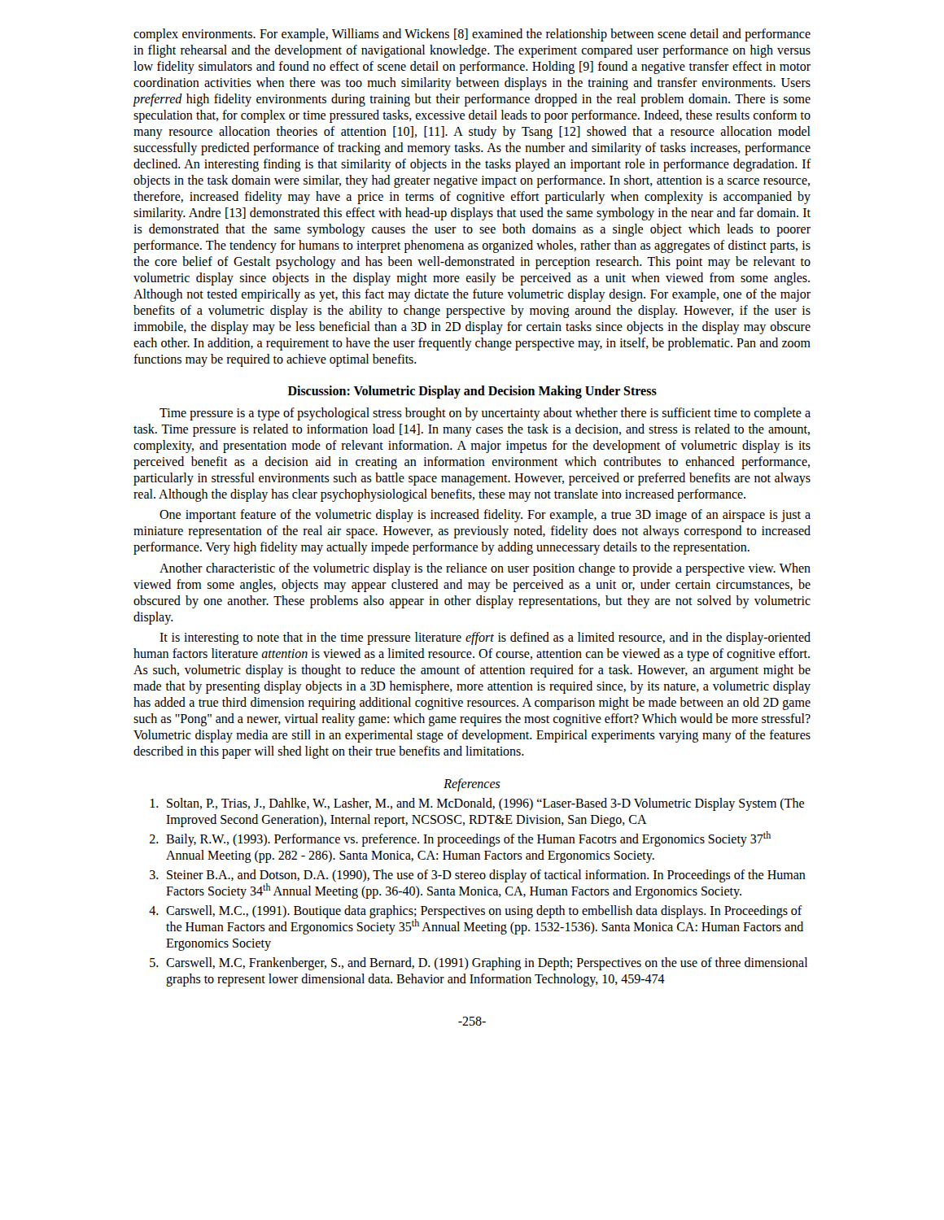complex environments. For example, Williams and Wickens [8] examined the relationship between scene detail and performance in flight rehearsal and the development of navigational knowledge. The experiment compared user performance on high versus low fidelity simulators and found no effect of scene detail on performance. Holding [9] found a negative transfer effect in motor coordination activities when there was too much similarity between displays in the training and transfer environments. Users preferred high fidelity environments during training but their performance dropped in the real problem domain. There is some speculation that, for complex or time pressured tasks, excessive detail leads to poor performance. Indeed, these results conform to many resource allocation theories of attention [10], [11]. A study by Tsang [12] showed that a resource allocation model successfully predicted performance of tracking and memory tasks. As the number and similarity of tasks increases, performance declined. An interesting finding is that similarity of objects in the tasks played an important role in performance degradation. If objects in the task domain were similar, they had greater negative impact on performance. In short, attention is a scarce resource, therefore, increased fidelity may have a price in terms of cognitive effort particularly when complexity is accompanied by similarity. Andre [13] demonstrated this effect with head-up displays that used the same symbology in the near and far domain. It is demonstrated that the same symbology causes the user to see both domains as a single object which leads to poorer performance. The tendency for humans to interpret phenomena as organized wholes, rather than as aggregates of distinct parts, is the core belief of Gestalt psychology and has been well-demonstrated in perception research. This point may be relevant to volumetric display since objects in the display might more easily be perceived as a unit when viewed from some angles. Although not tested empirically as yet, this fact may dictate the future volumetric display design. For example, one of the major benefits of a volumetric display is the ability to change perspective by moving around the display. However, if the user is immobile, the display may be less beneficial than a 3D in 2D display for certain tasks since objects in the display may obscure each other. In addition, a requirement to have the user frequently change perspective may, in itself, be problematic. Pan and zoom functions may be required to achieve optimal benefits.
Discussion: Volumetric Display and Decision Making Under Stress
Time pressure is a type of psychological stress brought on by uncertainty about whether there is sufficient time to complete a task. Time pressure is related to information load [14]. In many cases the task is a decision, and stress is related to the amount, complexity, and presentation mode of relevant information. A major impetus for the development of volumetric display is its perceived benefit as a decision aid in creating an information environment which contributes to enhanced performance, particularly in stressful environments such as battle space management. However, perceived or preferred benefits are not always real. Although the display has clear psychophysiological benefits, these may not translate into increased performance.
One important feature of the volumetric display is increased fidelity. For example, a true 3D image of an airspace is just a miniature representation of the real air space. However, as previously noted, fidelity does not always correspond to increased performance. Very high fidelity may actually impede performance by adding unnecessary details to the representation.
Another characteristic of the volumetric display is the reliance on user position change to provide a perspective view. When viewed from some angles, objects may appear clustered and may be perceived as a unit or, under certain circumstances, be obscured by one another. These problems also appear in other display representations, but they are not solved by volumetric display.
It is interesting to note that in the time pressure literature effort is defined as a limited resource, and in the display-oriented human factors literature attention is viewed as a limited resource. Of course, attention can be viewed as a type of cognitive effort. As such, volumetric display is thought to reduce the amount of attention required for a task. However, an argument might be made that by presenting display objects in a 3D hemisphere, more attention is required since, by its nature, a volumetric display has added a true third dimension requiring additional cognitive resources. A comparison might be made between an old 2D game such as "Pong" and a newer, virtual reality game: which game requires the most cognitive effort? Which would be more stressful? Volumetric display media are still in an experimental stage of development. Empirical experiments varying many of the features described in this paper will shed light on their true benefits and limitations.
References
Soltan, P., Trias, J., Dahlke, W., Lasher, M., and M. McDonald, (1996) “Laser-Based 3-D Volumetric Display System (The Improved Second Generation), Internal report, NCSOSC, RDT&E Division, San Diego, CA
Baily, R.W., (1993). Performance vs. preference. In proceedings of the Human Facotrs and Ergonomics Society 37th Annual Meeting (pp. 282 - 286). Santa Monica, CA: Human Factors and Ergonomics Society.
Steiner B.A., and Dotson, D.A. (1990), The use of 3-D stereo display of tactical information. In Proceedings of the Human Factors Society 34th Annual Meeting (pp. 36-40). Santa Monica, CA, Human Factors and Ergonomics Society.
Carswell, M.C., (1991). Boutique data graphics; Perspectives on using depth to embellish data displays. In Proceedings of the Human Factors and Ergonomics Society 35th Annual Meeting (pp. 1532-1536). Santa Monica CA: Human Factors and Ergonomics Society
Carswell, M.C, Frankenberger, S., and Bernard, D. (1991) Graphing in Depth; Perspectives on the use of three dimensional graphs to represent lower dimensional data. Behavior and Information Technology, 10, 459-474
-258-